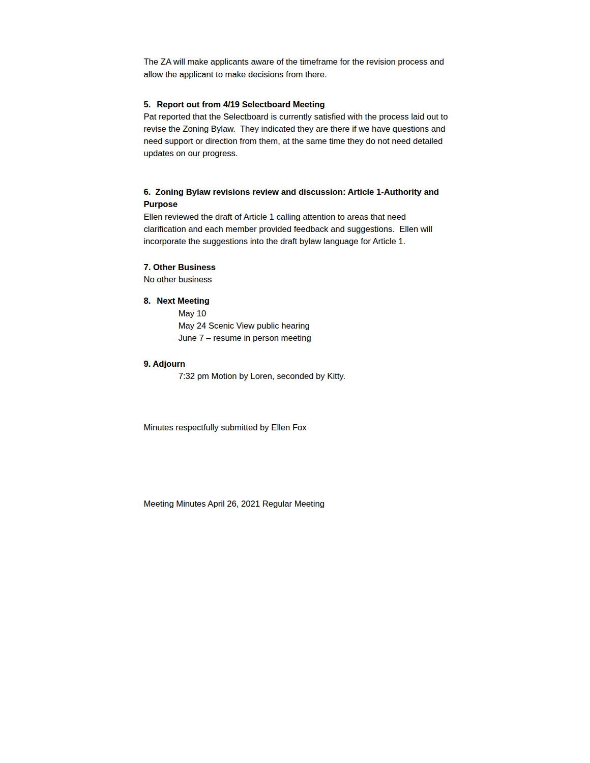The ZA will make applicants aware of the timeframe for the revision process and allow the applicant to make decisions from there.
5. Report out from 4/19 Selectboard Meeting
Pat reported that the Selectboard is currently satisfied with the process laid out to revise the Zoning Bylaw. They indicated they are there if we have questions and need support or direction from them, at the same time they do not need detailed updates on our progress.
6. Zoning Bylaw revisions review and discussion: Article 1-Authority and Purpose
Ellen reviewed the draft of Article 1 calling attention to areas that need clarification and each member provided feedback and suggestions. Ellen will incorporate the suggestions into the draft bylaw language for Article 1.
7. Other Business
No other business
8. Next Meeting
May 10
May 24 Scenic View public hearing
June 7 – resume in person meeting
9. Adjourn
7:32 pm Motion by Loren, seconded by Kitty.
Minutes respectfully submitted by Ellen Fox
Meeting Minutes April 26, 2021 Regular Meeting